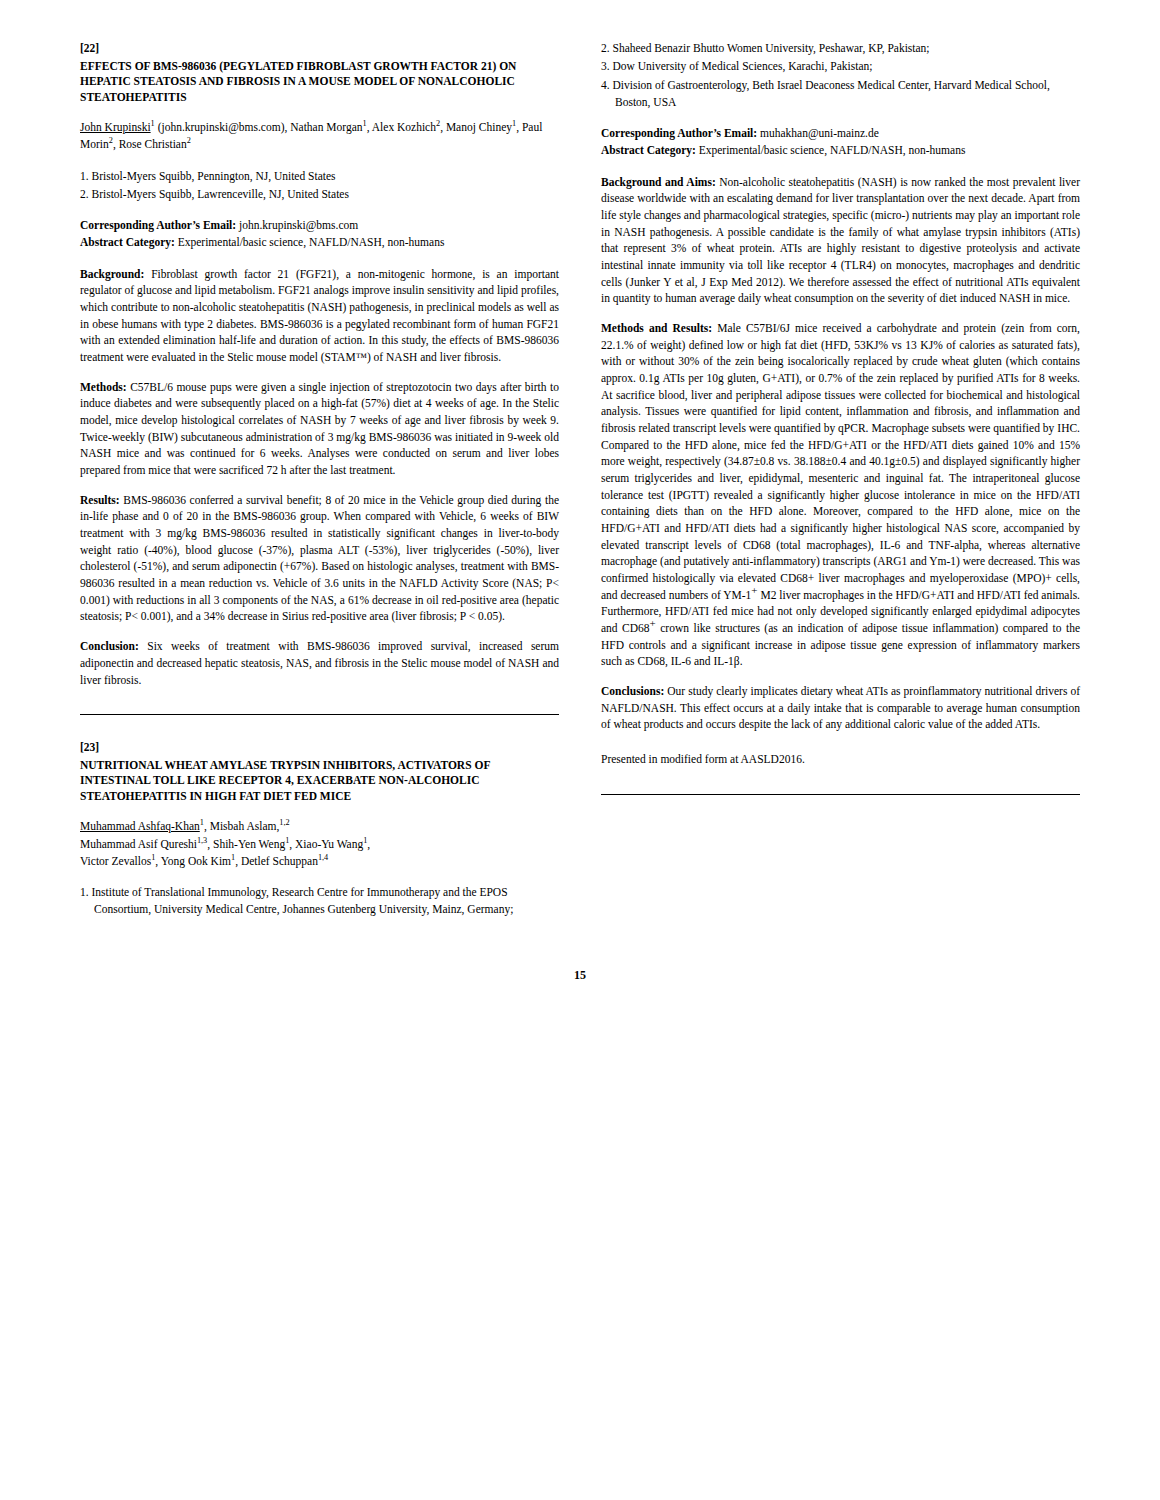[22]
Effects of BMS-986036 (Pegylated Fibroblast Growth Factor 21) on Hepatic Steatosis and Fibrosis in a Mouse Model of Nonalcoholic Steatohepatitis
John Krupinski1 (john.krupinski@bms.com), Nathan Morgan1, Alex Kozhich2, Manoj Chiney1, Paul Morin2, Rose Christian2
1. Bristol-Myers Squibb, Pennington, NJ, United States
2. Bristol-Myers Squibb, Lawrenceville, NJ, United States
Corresponding Author’s Email: john.krupinski@bms.com
Abstract Category: Experimental/basic science, NAFLD/NASH, non-humans
Background: Fibroblast growth factor 21 (FGF21), a non-mitogenic hormone, is an important regulator of glucose and lipid metabolism. FGF21 analogs improve insulin sensitivity and lipid profiles, which contribute to non-alcoholic steatohepatitis (NASH) pathogenesis, in preclinical models as well as in obese humans with type 2 diabetes. BMS-986036 is a pegylated recombinant form of human FGF21 with an extended elimination half-life and duration of action. In this study, the effects of BMS-986036 treatment were evaluated in the Stelic mouse model (STAM™) of NASH and liver fibrosis.
Methods: C57BL/6 mouse pups were given a single injection of streptozotocin two days after birth to induce diabetes and were subsequently placed on a high-fat (57%) diet at 4 weeks of age. In the Stelic model, mice develop histological correlates of NASH by 7 weeks of age and liver fibrosis by week 9. Twice-weekly (BIW) subcutaneous administration of 3 mg/kg BMS-986036 was initiated in 9-week old NASH mice and was continued for 6 weeks. Analyses were conducted on serum and liver lobes prepared from mice that were sacrificed 72 h after the last treatment.
Results: BMS-986036 conferred a survival benefit; 8 of 20 mice in the Vehicle group died during the in-life phase and 0 of 20 in the BMS-986036 group. When compared with Vehicle, 6 weeks of BIW treatment with 3 mg/kg BMS-986036 resulted in statistically significant changes in liver-to-body weight ratio (-40%), blood glucose (-37%), plasma ALT (-53%), liver triglycerides (-50%), liver cholesterol (-51%), and serum adiponectin (+67%). Based on histologic analyses, treatment with BMS-986036 resulted in a mean reduction vs. Vehicle of 3.6 units in the NAFLD Activity Score (NAS; P< 0.001) with reductions in all 3 components of the NAS, a 61% decrease in oil red-positive area (hepatic steatosis; P< 0.001), and a 34% decrease in Sirius red-positive area (liver fibrosis; P < 0.05).
Conclusion: Six weeks of treatment with BMS-986036 improved survival, increased serum adiponectin and decreased hepatic steatosis, NAS, and fibrosis in the Stelic mouse model of NASH and liver fibrosis.
[23]
Nutritional Wheat Amylase Trypsin Inhibitors, Activators of Intestinal Toll Like Receptor 4, Exacerbate Non-Alcoholic Steatohepatitis in High Fat Diet Fed Mice
Muhammad Ashfaq-Khan1, Misbah Aslam,1,2
Muhammad Asif Qureshi1,3, Shih-Yen Weng1, Xiao-Yu Wang1,
Victor Zevallos1, Yong Ook Kim1, Detlef Schuppan1,4
1. Institute of Translational Immunology, Research Centre for Immunotherapy and the EPOS Consortium, University Medical Centre, Johannes Gutenberg University, Mainz, Germany;
2. Shaheed Benazir Bhutto Women University, Peshawar, KP, Pakistan;
3. Dow University of Medical Sciences, Karachi, Pakistan;
4. Division of Gastroenterology, Beth Israel Deaconess Medical Center, Harvard Medical School, Boston, USA
Corresponding Author’s Email: muhakhan@uni-mainz.de
Abstract Category: Experimental/basic science, NAFLD/NASH, non-humans
Background and Aims: Non-alcoholic steatohepatitis (NASH) is now ranked the most prevalent liver disease worldwide with an escalating demand for liver transplantation over the next decade. Apart from life style changes and pharmacological strategies, specific (micro-) nutrients may play an important role in NASH pathogenesis. A possible candidate is the family of what amylase trypsin inhibitors (ATIs) that represent 3% of wheat protein. ATIs are highly resistant to digestive proteolysis and activate intestinal innate immunity via toll like receptor 4 (TLR4) on monocytes, macrophages and dendritic cells (Junker Y et al, J Exp Med 2012). We therefore assessed the effect of nutritional ATIs equivalent in quantity to human average daily wheat consumption on the severity of diet induced NASH in mice.
Methods and Results: Male C57BI/6J mice received a carbohydrate and protein (zein from corn, 22.1.% of weight) defined low or high fat diet (HFD, 53KJ% vs 13 KJ% of calories as saturated fats), with or without 30% of the zein being isocalorically replaced by crude wheat gluten (which contains approx. 0.1g ATIs per 10g gluten, G+ATI), or 0.7% of the zein replaced by purified ATIs for 8 weeks. At sacrifice blood, liver and peripheral adipose tissues were collected for biochemical and histological analysis. Tissues were quantified for lipid content, inflammation and fibrosis, and inflammation and fibrosis related transcript levels were quantified by qPCR. Macrophage subsets were quantified by IHC. Compared to the HFD alone, mice fed the HFD/G+ATI or the HFD/ATI diets gained 10% and 15% more weight, respectively (34.87±0.8 vs. 38.188±0.4 and 40.1g±0.5) and displayed significantly higher serum triglycerides and liver, epididymal, mesenteric and inguinal fat. The intraperitoneal glucose tolerance test (IPGTT) revealed a significantly higher glucose intolerance in mice on the HFD/ATI containing diets than on the HFD alone. Moreover, compared to the HFD alone, mice on the HFD/G+ATI and HFD/ATI diets had a significantly higher histological NAS score, accompanied by elevated transcript levels of CD68 (total macrophages), IL-6 and TNF-alpha, whereas alternative macrophage (and putatively anti-inflammatory) transcripts (ARG1 and Ym-1) were decreased. This was confirmed histologically via elevated CD68+ liver macrophages and myeloperoxidase (MPO)+ cells, and decreased numbers of YM-1+ M2 liver macrophages in the HFD/G+ATI and HFD/ATI fed animals. Furthermore, HFD/ATI fed mice had not only developed significantly enlarged epidydimal adipocytes and CD68+ crown like structures (as an indication of adipose tissue inflammation) compared to the HFD controls and a significant increase in adipose tissue gene expression of inflammatory markers such as CD68, IL-6 and IL-1β.
Conclusions: Our study clearly implicates dietary wheat ATIs as proinflammatory nutritional drivers of NAFLD/NASH. This effect occurs at a daily intake that is comparable to average human consumption of wheat products and occurs despite the lack of any additional caloric value of the added ATIs.
Presented in modified form at AASLD2016.
15